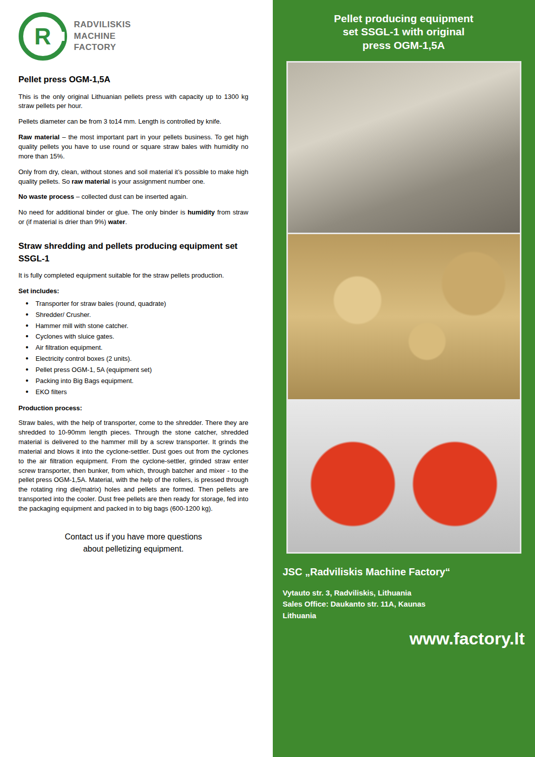Pellet producing equipment
set SSGL-1 with original
press OGM-1,5A
JSC „Radviliskis Machine Factory“
Vytauto str. 3, Radviliskis, Lithuania
Sales Office: Daukanto str. 11A, Kaunas
Lithuania
www.factory.lt
R
RADVILISKIS
MACHINE
FACTORY
Pellet press OGM-1,5A
This is the only original Lithuanian pellets press with capacity up to 1300 kg straw pellets per hour.
Pellets diameter can be from 3 to14 mm. Length is controlled by knife.
Raw material – the most important part in your pellets business. To get high quality pellets you have to use round or square straw bales with humidity no more than 15%.
Only from dry, clean, without stones and soil material it’s possible to make high quality pellets. So raw material is your assignment number one.
No waste process – collected dust can be inserted again.
No need for additional binder or glue. The only binder is humidity from straw or (if material is drier than 9%) water.
Straw shredding and pellets producing equipment set SSGL-1
It is fully completed equipment suitable for the straw pellets production.
Set includes:
Transporter for straw bales (round, quadrate)
Shredder/ Crusher.
Hammer mill with stone catcher.
Cyclones with sluice gates.
Air filtration equipment.
Electricity control boxes (2 units).
Pellet press OGM-1, 5A (equipment set)
Packing into Big Bags equipment.
EKO filters
Production process:
Straw bales, with the help of transporter, come to the shredder. There they are shredded to 10-90mm length pieces. Through the stone catcher, shredded material is delivered to the hammer mill by a screw transporter. It grinds the material and blows it into the cyclone-settler. Dust goes out from the cyclones to the air filtration equipment. From the cyclone-settler, grinded straw enter screw transporter, then bunker, from which, through batcher and mixer - to the pellet press OGM-1,5A. Material, with the help of the rollers, is pressed through the rotating ring die(matrix) holes and pellets are formed. Then pellets are transported into the cooler. Dust free pellets are then ready for storage, fed into the packaging equipment and packed in to big bags (600-1200 kg).
Contact us if you have more questions
about pelletizing equipment.